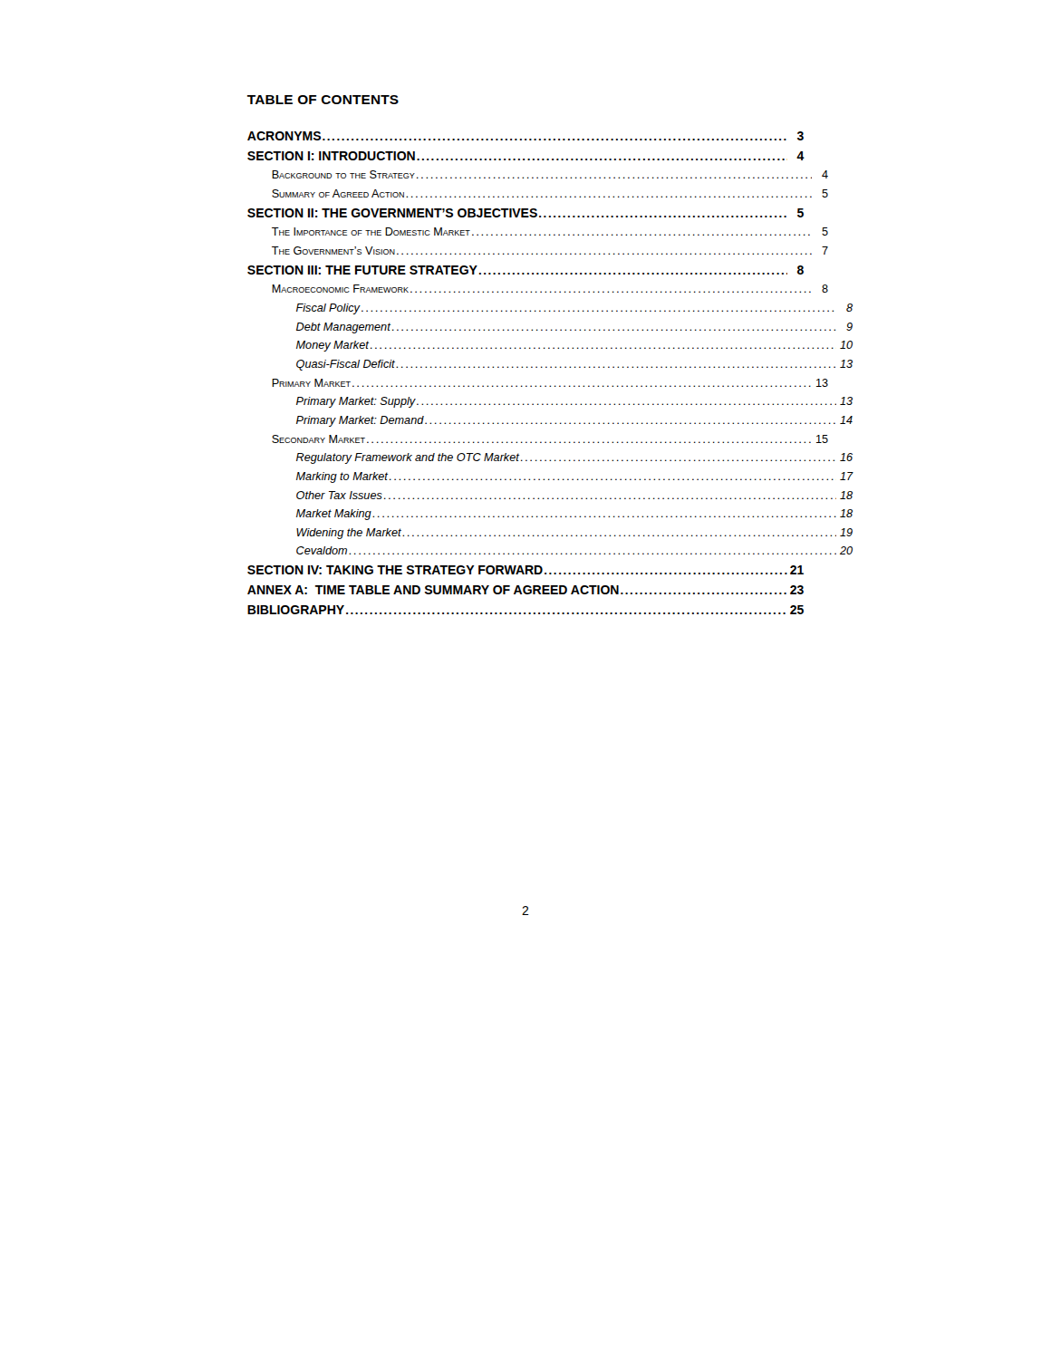TABLE OF CONTENTS
Acronyms .................................................................................................................................. 3
Section I: Introduction ......................................................................................................... 4
Background to the Strategy ....................................................................................................... 4
Summary of Agreed Action ......................................................................................................... 5
Section II: The Government’s Objectives ........................................................................... 5
The Importance of the Domestic Market ..................................................................................... 5
The Government’s Vision ........................................................................................................... 7
Section III: The Future Strategy ......................................................................................... 8
Macroeconomic Framework ......................................................................................................... 8
Fiscal Policy ......................................................................................................................... 8
Debt Management .............................................................................................................. 9
Money Market ..................................................................................................................... 10
Quasi-Fiscal Deficit ........................................................................................................... 13
Primary Market ............................................................................................................................. 13
Primary Market: Supply .................................................................................................... 13
Primary Market: Demand ................................................................................................. 14
Secondary Market ....................................................................................................................... 15
Regulatory Framework and the OTC Market ........................................................................... 16
Marking to Market ............................................................................................................. 17
Other Tax Issues .............................................................................................................. 18
Market Making .................................................................................................................... 18
Widening the Market ......................................................................................................... 19
Cevaldom ....................................................................................................................... 20
Section IV: Taking the Strategy Forward ....................................................................... 21
Annex A: Time Table and Summary of Agreed Action ................................................. 23
Bibliography ........................................................................................................................... 25
2